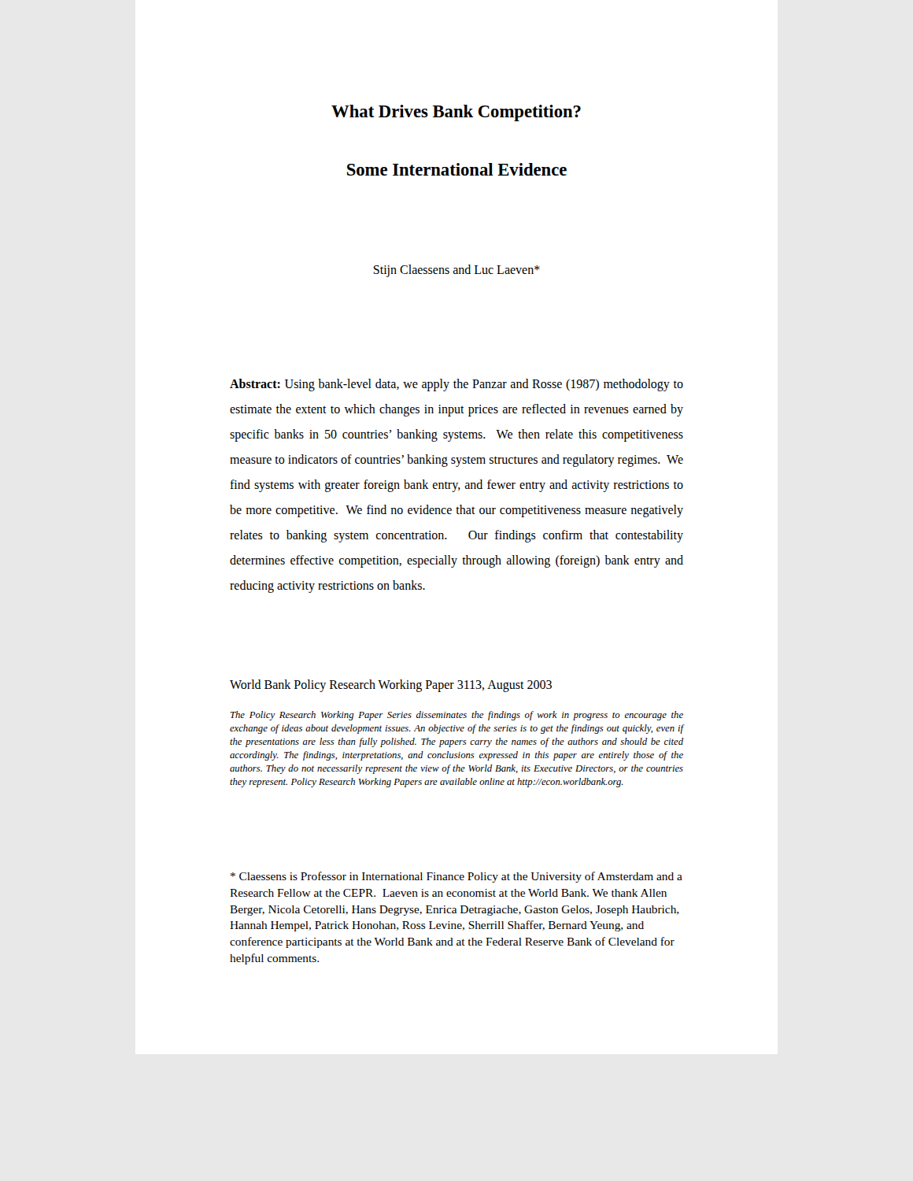What Drives Bank Competition?Some International Evidence
Stijn Claessens and Luc Laeven*
Abstract: Using bank-level data, we apply the Panzar and Rosse (1987) methodology to estimate the extent to which changes in input prices are reflected in revenues earned by specific banks in 50 countries’ banking systems. We then relate this competitiveness measure to indicators of countries’ banking system structures and regulatory regimes. We find systems with greater foreign bank entry, and fewer entry and activity restrictions to be more competitive. We find no evidence that our competitiveness measure negatively relates to banking system concentration. Our findings confirm that contestability determines effective competition, especially through allowing (foreign) bank entry and reducing activity restrictions on banks.
World Bank Policy Research Working Paper 3113, August 2003
The Policy Research Working Paper Series disseminates the findings of work in progress to encourage the exchange of ideas about development issues. An objective of the series is to get the findings out quickly, even if the presentations are less than fully polished. The papers carry the names of the authors and should be cited accordingly. The findings, interpretations, and conclusions expressed in this paper are entirely those of the authors. They do not necessarily represent the view of the World Bank, its Executive Directors, or the countries they represent. Policy Research Working Papers are available online at http://econ.worldbank.org.
* Claessens is Professor in International Finance Policy at the University of Amsterdam and a Research Fellow at the CEPR. Laeven is an economist at the World Bank. We thank Allen Berger, Nicola Cetorelli, Hans Degryse, Enrica Detragiache, Gaston Gelos, Joseph Haubrich, Hannah Hempel, Patrick Honohan, Ross Levine, Sherrill Shaffer, Bernard Yeung, and conference participants at the World Bank and at the Federal Reserve Bank of Cleveland for helpful comments.